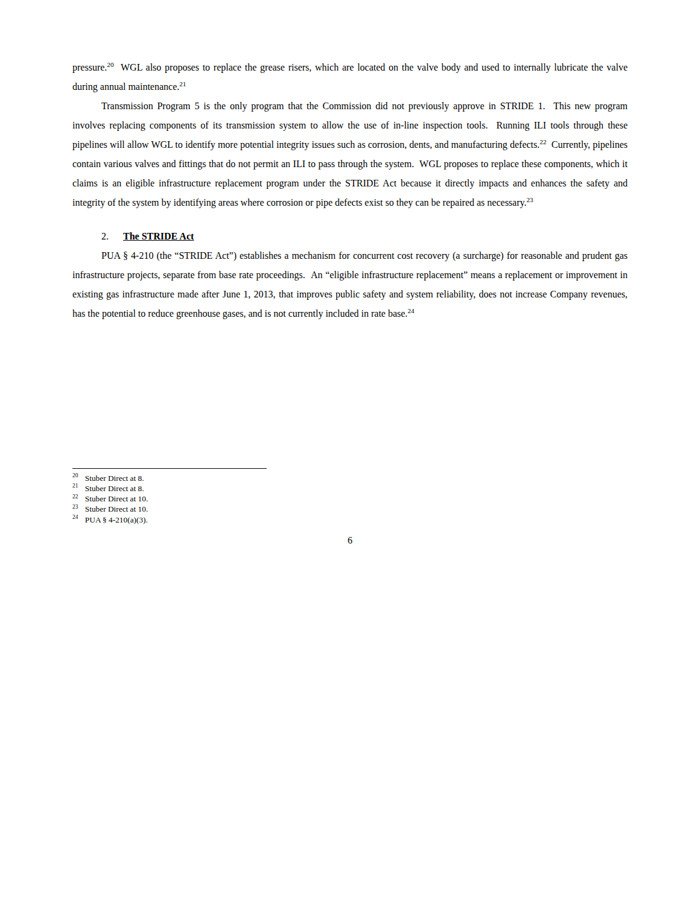pressure.20 WGL also proposes to replace the grease risers, which are located on the valve body and used to internally lubricate the valve during annual maintenance.21
Transmission Program 5 is the only program that the Commission did not previously approve in STRIDE 1. This new program involves replacing components of its transmission system to allow the use of in-line inspection tools. Running ILI tools through these pipelines will allow WGL to identify more potential integrity issues such as corrosion, dents, and manufacturing defects.22 Currently, pipelines contain various valves and fittings that do not permit an ILI to pass through the system. WGL proposes to replace these components, which it claims is an eligible infrastructure replacement program under the STRIDE Act because it directly impacts and enhances the safety and integrity of the system by identifying areas where corrosion or pipe defects exist so they can be repaired as necessary.23
2. The STRIDE Act
PUA § 4-210 (the “STRIDE Act”) establishes a mechanism for concurrent cost recovery (a surcharge) for reasonable and prudent gas infrastructure projects, separate from base rate proceedings. An “eligible infrastructure replacement” means a replacement or improvement in existing gas infrastructure made after June 1, 2013, that improves public safety and system reliability, does not increase Company revenues, has the potential to reduce greenhouse gases, and is not currently included in rate base.24
20Stuber Direct at 8.
21Stuber Direct at 8.
22Stuber Direct at 10.
23Stuber Direct at 10.
24PUA § 4-210(a)(3).
6